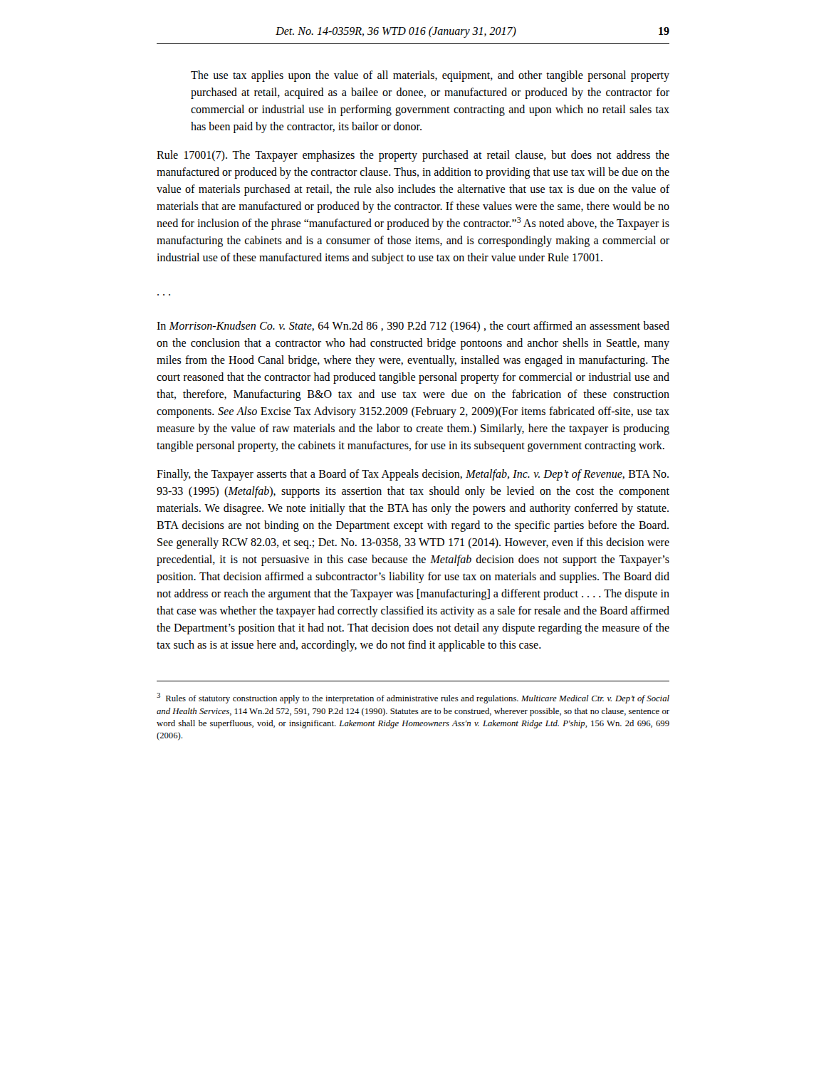Det. No. 14-0359R, 36 WTD 016 (January 31, 2017) 19
The use tax applies upon the value of all materials, equipment, and other tangible personal property purchased at retail, acquired as a bailee or donee, or manufactured or produced by the contractor for commercial or industrial use in performing government contracting and upon which no retail sales tax has been paid by the contractor, its bailor or donor.
Rule 17001(7). The Taxpayer emphasizes the property purchased at retail clause, but does not address the manufactured or produced by the contractor clause. Thus, in addition to providing that use tax will be due on the value of materials purchased at retail, the rule also includes the alternative that use tax is due on the value of materials that are manufactured or produced by the contractor. If these values were the same, there would be no need for inclusion of the phrase “manufactured or produced by the contractor.”3 As noted above, the Taxpayer is manufacturing the cabinets and is a consumer of those items, and is correspondingly making a commercial or industrial use of these manufactured items and subject to use tax on their value under Rule 17001.
. . .
In Morrison-Knudsen Co. v. State, 64 Wn.2d 86 , 390 P.2d 712 (1964) , the court affirmed an assessment based on the conclusion that a contractor who had constructed bridge pontoons and anchor shells in Seattle, many miles from the Hood Canal bridge, where they were, eventually, installed was engaged in manufacturing. The court reasoned that the contractor had produced tangible personal property for commercial or industrial use and that, therefore, Manufacturing B&O tax and use tax were due on the fabrication of these construction components. See Also Excise Tax Advisory 3152.2009 (February 2, 2009)(For items fabricated off-site, use tax measure by the value of raw materials and the labor to create them.) Similarly, here the taxpayer is producing tangible personal property, the cabinets it manufactures, for use in its subsequent government contracting work.
Finally, the Taxpayer asserts that a Board of Tax Appeals decision, Metalfab, Inc. v. Dep’t of Revenue, BTA No. 93-33 (1995) (Metalfab), supports its assertion that tax should only be levied on the cost the component materials. We disagree. We note initially that the BTA has only the powers and authority conferred by statute. BTA decisions are not binding on the Department except with regard to the specific parties before the Board. See generally RCW 82.03, et seq.; Det. No. 13-0358, 33 WTD 171 (2014). However, even if this decision were precedential, it is not persuasive in this case because the Metalfab decision does not support the Taxpayer’s position. That decision affirmed a subcontractor’s liability for use tax on materials and supplies. The Board did not address or reach the argument that the Taxpayer was [manufacturing] a different product . . . . The dispute in that case was whether the taxpayer had correctly classified its activity as a sale for resale and the Board affirmed the Department’s position that it had not. That decision does not detail any dispute regarding the measure of the tax such as is at issue here and, accordingly, we do not find it applicable to this case.
3 Rules of statutory construction apply to the interpretation of administrative rules and regulations. Multicare Medical Ctr. v. Dep’t of Social and Health Services, 114 Wn.2d 572, 591, 790 P.2d 124 (1990). Statutes are to be construed, wherever possible, so that no clause, sentence or word shall be superfluous, void, or insignificant. Lakemont Ridge Homeowners Ass'n v. Lakemont Ridge Ltd. P'ship, 156 Wn. 2d 696, 699 (2006).